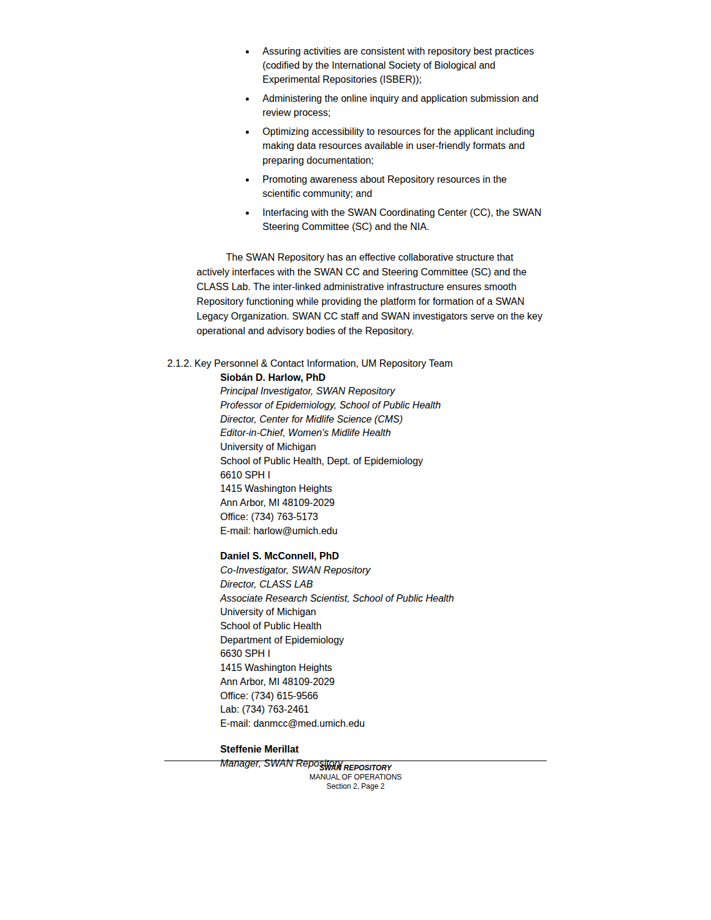Assuring activities are consistent with repository best practices (codified by the International Society of Biological and Experimental Repositories (ISBER));
Administering the online inquiry and application submission and review process;
Optimizing accessibility to resources for the applicant including making data resources available in user-friendly formats and preparing documentation;
Promoting awareness about Repository resources in the scientific community; and
Interfacing with the SWAN Coordinating Center (CC), the SWAN Steering Committee (SC) and the NIA.
The SWAN Repository has an effective collaborative structure that actively interfaces with the SWAN CC and Steering Committee (SC) and the CLASS Lab. The inter-linked administrative infrastructure ensures smooth Repository functioning while providing the platform for formation of a SWAN Legacy Organization. SWAN CC staff and SWAN investigators serve on the key operational and advisory bodies of the Repository.
2.1.2. Key Personnel & Contact Information, UM Repository Team
Siobán D. Harlow, PhD
Principal Investigator, SWAN Repository
Professor of Epidemiology, School of Public Health
Director, Center for Midlife Science (CMS)
Editor-in-Chief, Women's Midlife Health
University of Michigan
School of Public Health, Dept. of Epidemiology
6610 SPH I
1415 Washington Heights
Ann Arbor, MI 48109-2029
Office: (734) 763-5173
E-mail: harlow@umich.edu
Daniel S. McConnell, PhD
Co-Investigator, SWAN Repository
Director, CLASS LAB
Associate Research Scientist, School of Public Health
University of Michigan
School of Public Health
Department of Epidemiology
6630 SPH I
1415 Washington Heights
Ann Arbor, MI 48109-2029
Office: (734) 615-9566
Lab: (734) 763-2461
E-mail: danmcc@med.umich.edu
Steffenie Merillat
Manager, SWAN Repository
SWAN REPOSITORY
MANUAL OF OPERATIONS
Section 2, Page 2